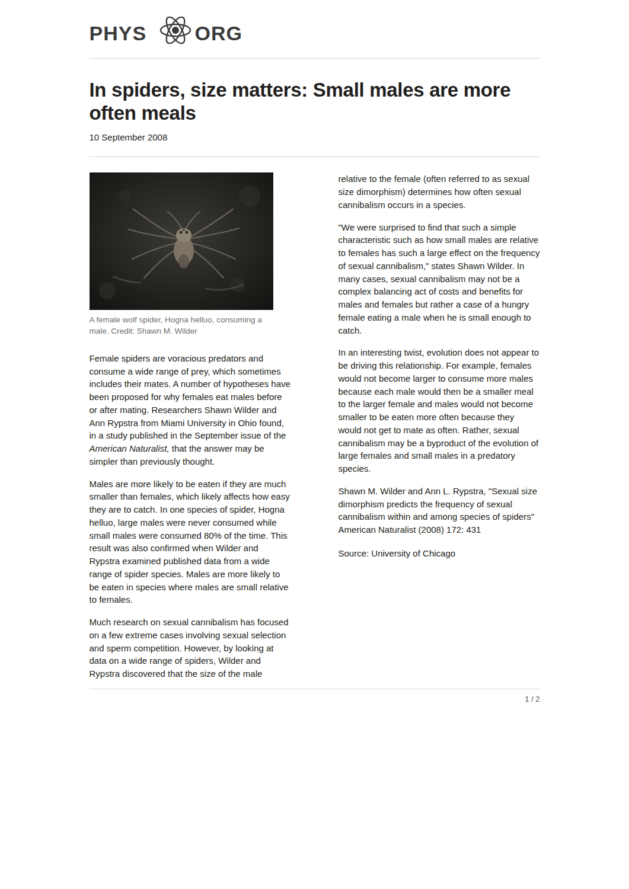PHYS ORG
In spiders, size matters: Small males are more often meals
10 September 2008
A female wolf spider, Hogna helluo, consuming a male. Credit: Shawn M. Wilder
Female spiders are voracious predators and consume a wide range of prey, which sometimes includes their mates. A number of hypotheses have been proposed for why females eat males before or after mating. Researchers Shawn Wilder and Ann Rypstra from Miami University in Ohio found, in a study published in the September issue of the American Naturalist, that the answer may be simpler than previously thought.
Males are more likely to be eaten if they are much smaller than females, which likely affects how easy they are to catch. In one species of spider, Hogna helluo, large males were never consumed while small males were consumed 80% of the time. This result was also confirmed when Wilder and Rypstra examined published data from a wide range of spider species. Males are more likely to be eaten in species where males are small relative to females.
Much research on sexual cannibalism has focused on a few extreme cases involving sexual selection and sperm competition. However, by looking at data on a wide range of spiders, Wilder and Rypstra discovered that the size of the male
relative to the female (often referred to as sexual size dimorphism) determines how often sexual cannibalism occurs in a species.
"We were surprised to find that such a simple characteristic such as how small males are relative to females has such a large effect on the frequency of sexual cannibalism," states Shawn Wilder. In many cases, sexual cannibalism may not be a complex balancing act of costs and benefits for males and females but rather a case of a hungry female eating a male when he is small enough to catch.
In an interesting twist, evolution does not appear to be driving this relationship. For example, females would not become larger to consume more males because each male would then be a smaller meal to the larger female and males would not become smaller to be eaten more often because they would not get to mate as often. Rather, sexual cannibalism may be a byproduct of the evolution of large females and small males in a predatory species.
Shawn M. Wilder and Ann L. Rypstra, "Sexual size dimorphism predicts the frequency of sexual cannibalism within and among species of spiders" American Naturalist (2008) 172: 431
Source: University of Chicago
1 / 2